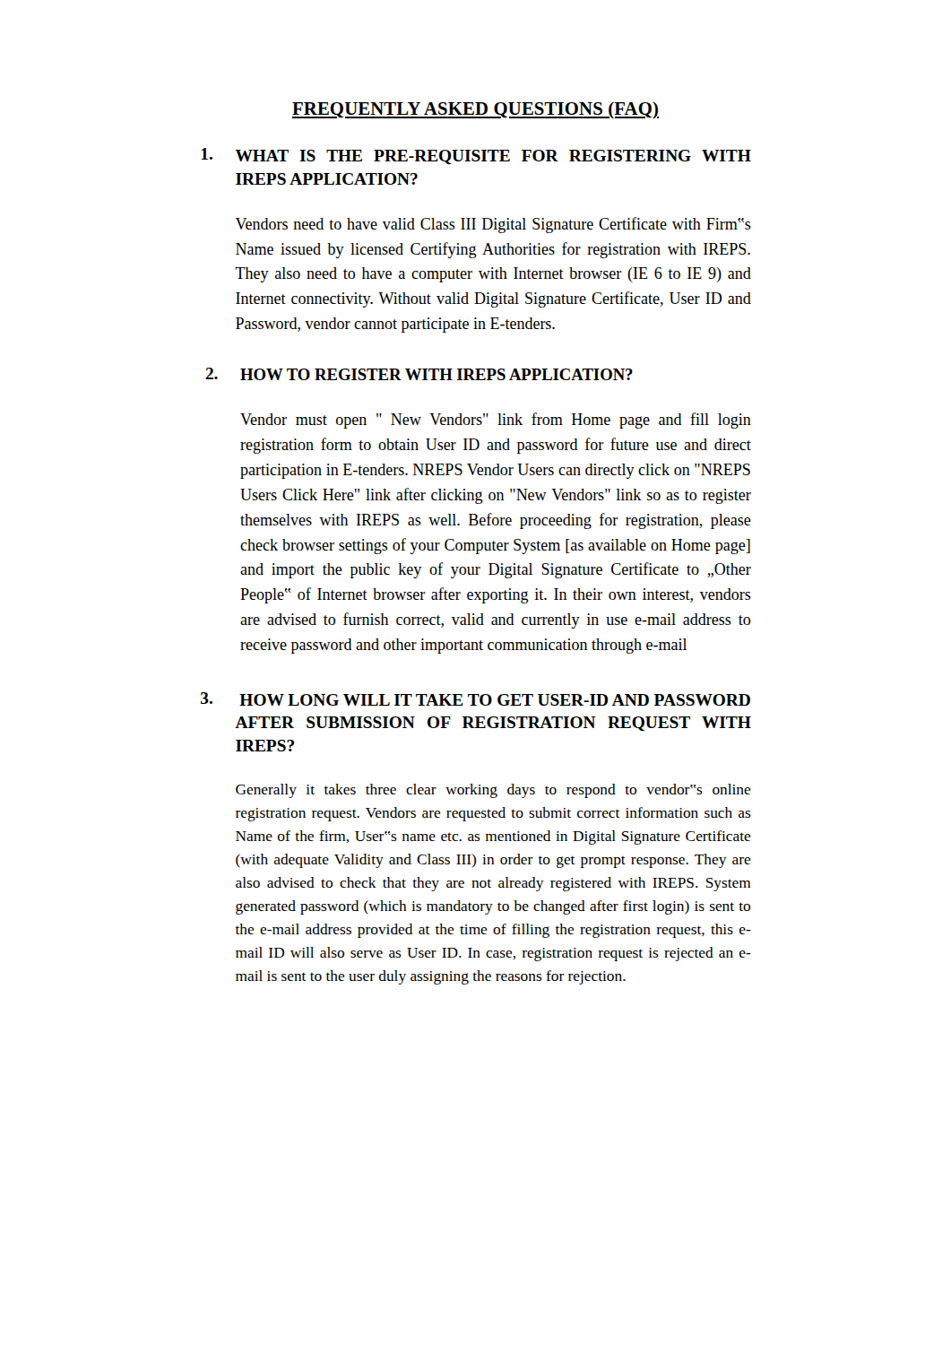FREQUENTLY ASKED QUESTIONS (FAQ)
1.
WHAT IS THE PRE-REQUISITE FOR REGISTERING WITH IREPS APPLICATION?
Vendors need to have valid Class III Digital Signature Certificate with Firm‟s Name issued by licensed Certifying Authorities for registration with IREPS. They also need to have a computer with Internet browser (IE 6 to IE 9) and Internet connectivity. Without valid Digital Signature Certificate, User ID and Password, vendor cannot participate in E-tenders.
2.
HOW TO REGISTER WITH IREPS APPLICATION?
Vendor must open " New Vendors" link from Home page and fill login registration form to obtain User ID and password for future use and direct participation in E-tenders. NREPS Vendor Users can directly click on "NREPS Users Click Here" link after clicking on "New Vendors" link so as to register themselves with IREPS as well. Before proceeding for registration, please check browser settings of your Computer System [as available on Home page] and import the public key of your Digital Signature Certificate to „Other People‟ of Internet browser after exporting it. In their own interest, vendors are advised to furnish correct, valid and currently in use e-mail address to receive password and other important communication through e-mail
3.
HOW LONG WILL IT TAKE TO GET USER-ID AND PASSWORD AFTER SUBMISSION OF REGISTRATION REQUEST WITH IREPS?
Generally it takes three clear working days to respond to vendor‟s online registration request. Vendors are requested to submit correct information such as Name of the firm, User‟s name etc. as mentioned in Digital Signature Certificate (with adequate Validity and Class III) in order to get prompt response. They are also advised to check that they are not already registered with IREPS. System generated password (which is mandatory to be changed after first login) is sent to the e-mail address provided at the time of filling the registration request, this e-mail ID will also serve as User ID. In case, registration request is rejected an e-mail is sent to the user duly assigning the reasons for rejection.